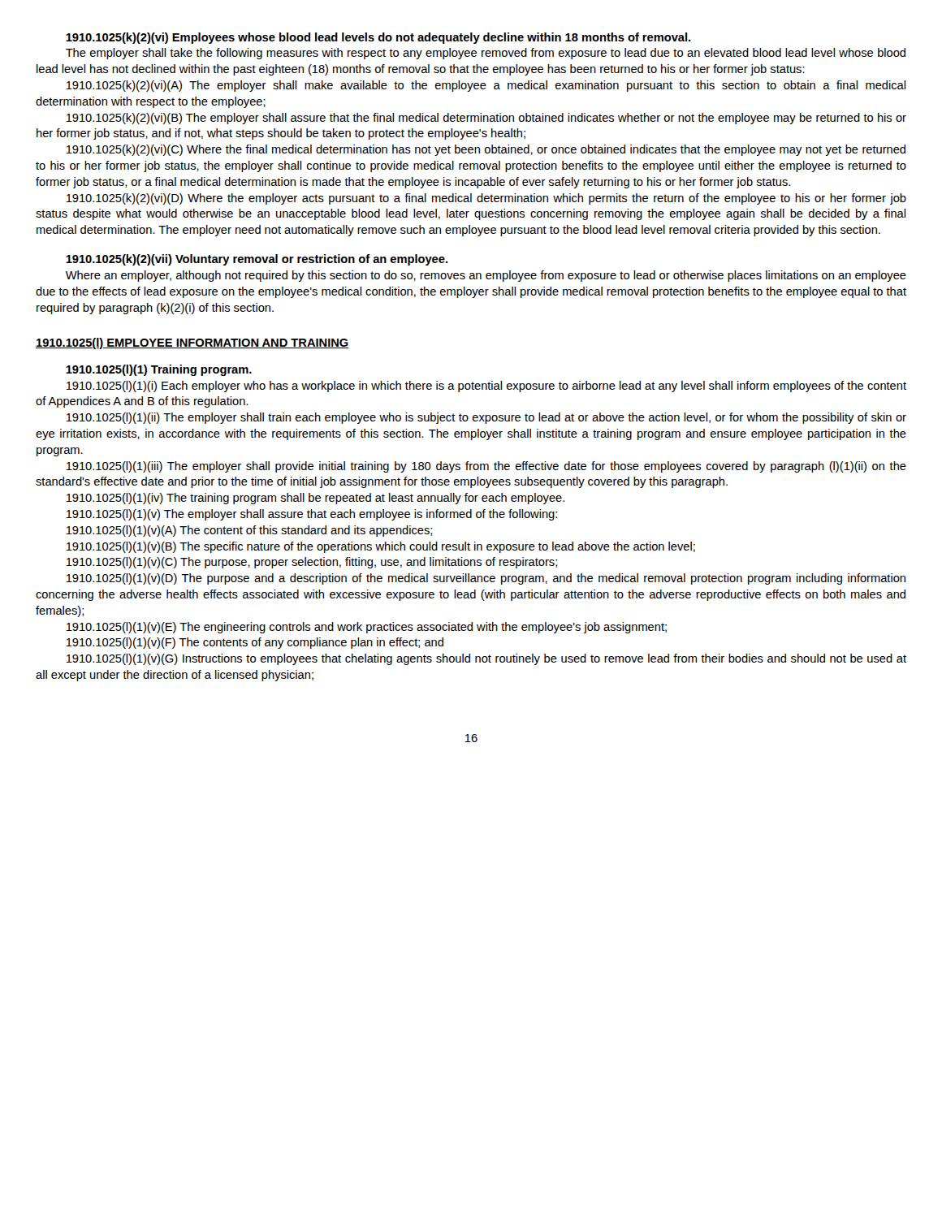1910.1025(k)(2)(vi) Employees whose blood lead levels do not adequately decline within 18 months of removal.
The employer shall take the following measures with respect to any employee removed from exposure to lead due to an elevated blood lead level whose blood lead level has not declined within the past eighteen (18) months of removal so that the employee has been returned to his or her former job status:
1910.1025(k)(2)(vi)(A) The employer shall make available to the employee a medical examination pursuant to this section to obtain a final medical determination with respect to the employee;
1910.1025(k)(2)(vi)(B) The employer shall assure that the final medical determination obtained indicates whether or not the employee may be returned to his or her former job status, and if not, what steps should be taken to protect the employee's health;
1910.1025(k)(2)(vi)(C) Where the final medical determination has not yet been obtained, or once obtained indicates that the employee may not yet be returned to his or her former job status, the employer shall continue to provide medical removal protection benefits to the employee until either the employee is returned to former job status, or a final medical determination is made that the employee is incapable of ever safely returning to his or her former job status.
1910.1025(k)(2)(vi)(D) Where the employer acts pursuant to a final medical determination which permits the return of the employee to his or her former job status despite what would otherwise be an unacceptable blood lead level, later questions concerning removing the employee again shall be decided by a final medical determination. The employer need not automatically remove such an employee pursuant to the blood lead level removal criteria provided by this section.
1910.1025(k)(2)(vii) Voluntary removal or restriction of an employee.
Where an employer, although not required by this section to do so, removes an employee from exposure to lead or otherwise places limitations on an employee due to the effects of lead exposure on the employee's medical condition, the employer shall provide medical removal protection benefits to the employee equal to that required by paragraph (k)(2)(i) of this section.
1910.1025(l) EMPLOYEE INFORMATION AND TRAINING
1910.1025(l)(1) Training program.
1910.1025(l)(1)(i) Each employer who has a workplace in which there is a potential exposure to airborne lead at any level shall inform employees of the content of Appendices A and B of this regulation.
1910.1025(l)(1)(ii) The employer shall train each employee who is subject to exposure to lead at or above the action level, or for whom the possibility of skin or eye irritation exists, in accordance with the requirements of this section. The employer shall institute a training program and ensure employee participation in the program.
1910.1025(l)(1)(iii) The employer shall provide initial training by 180 days from the effective date for those employees covered by paragraph (l)(1)(ii) on the standard's effective date and prior to the time of initial job assignment for those employees subsequently covered by this paragraph.
1910.1025(l)(1)(iv) The training program shall be repeated at least annually for each employee.
1910.1025(l)(1)(v) The employer shall assure that each employee is informed of the following:
1910.1025(l)(1)(v)(A) The content of this standard and its appendices;
1910.1025(l)(1)(v)(B) The specific nature of the operations which could result in exposure to lead above the action level;
1910.1025(l)(1)(v)(C) The purpose, proper selection, fitting, use, and limitations of respirators;
1910.1025(l)(1)(v)(D) The purpose and a description of the medical surveillance program, and the medical removal protection program including information concerning the adverse health effects associated with excessive exposure to lead (with particular attention to the adverse reproductive effects on both males and females);
1910.1025(l)(1)(v)(E) The engineering controls and work practices associated with the employee's job assignment;
1910.1025(l)(1)(v)(F) The contents of any compliance plan in effect; and
1910.1025(l)(1)(v)(G) Instructions to employees that chelating agents should not routinely be used to remove lead from their bodies and should not be used at all except under the direction of a licensed physician;
16